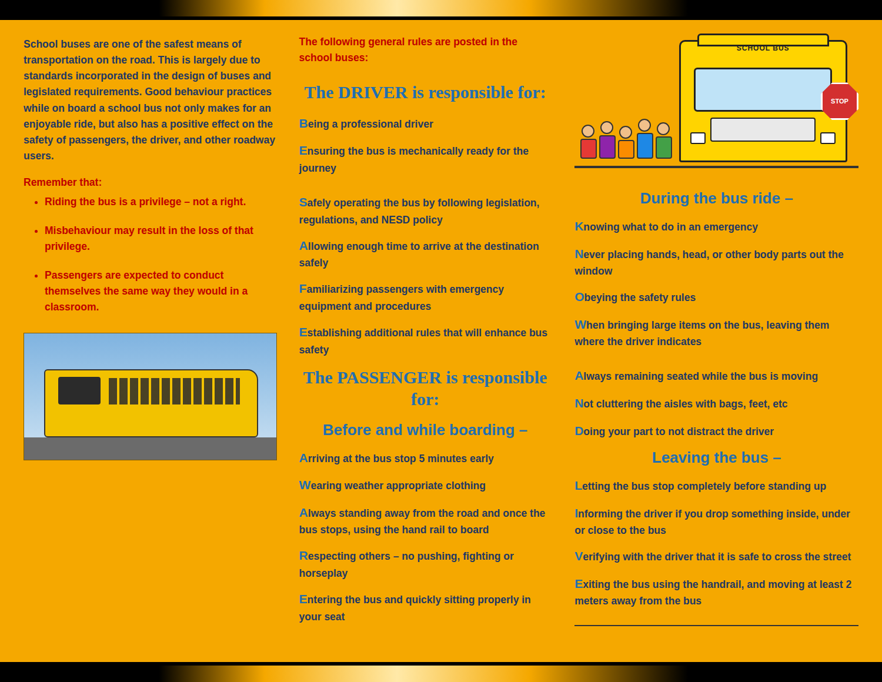School buses are one of the safest means of transportation on the road. This is largely due to standards incorporated in the design of buses and legislated requirements. Good behaviour practices while on board a school bus not only makes for an enjoyable ride, but also has a positive effect on the safety of passengers, the driver, and other roadway users.
Remember that:
Riding the bus is a privilege – not a right.
Misbehaviour may result in the loss of that privilege.
Passengers are expected to conduct themselves the same way they would in a classroom.
The following general rules are posted in the school buses:
The DRIVER is responsible for:
Being a professional driver
Ensuring the bus is mechanically ready for the journey
Safely operating the bus by following legislation, regulations, and NESD policy
Allowing enough time to arrive at the destination safely
Familiarizing passengers with emergency equipment and procedures
Establishing additional rules that will enhance bus safety
The PASSENGER is responsible for:
Before and while boarding –
Arriving at the bus stop 5 minutes early
Wearing weather appropriate clothing
Always standing away from the road and once the bus stops, using the hand rail to board
Respecting others – no pushing, fighting or horseplay
Entering the bus and quickly sitting properly in your seat
SCHOOL BUS
STOP
During the bus ride –
Knowing what to do in an emergency
Never placing hands, head, or other body parts out the window
Obeying the safety rules
When bringing large items on the bus, leaving them where the driver indicates
Always remaining seated while the bus is moving
Not cluttering the aisles with bags, feet, etc
Doing your part to not distract the driver
Leaving the bus –
Letting the bus stop completely before standing up
Informing the driver if you drop something inside, under or close to the bus
Verifying with the driver that it is safe to cross the street
Exiting the bus using the handrail, and moving at least 2 meters away from the bus